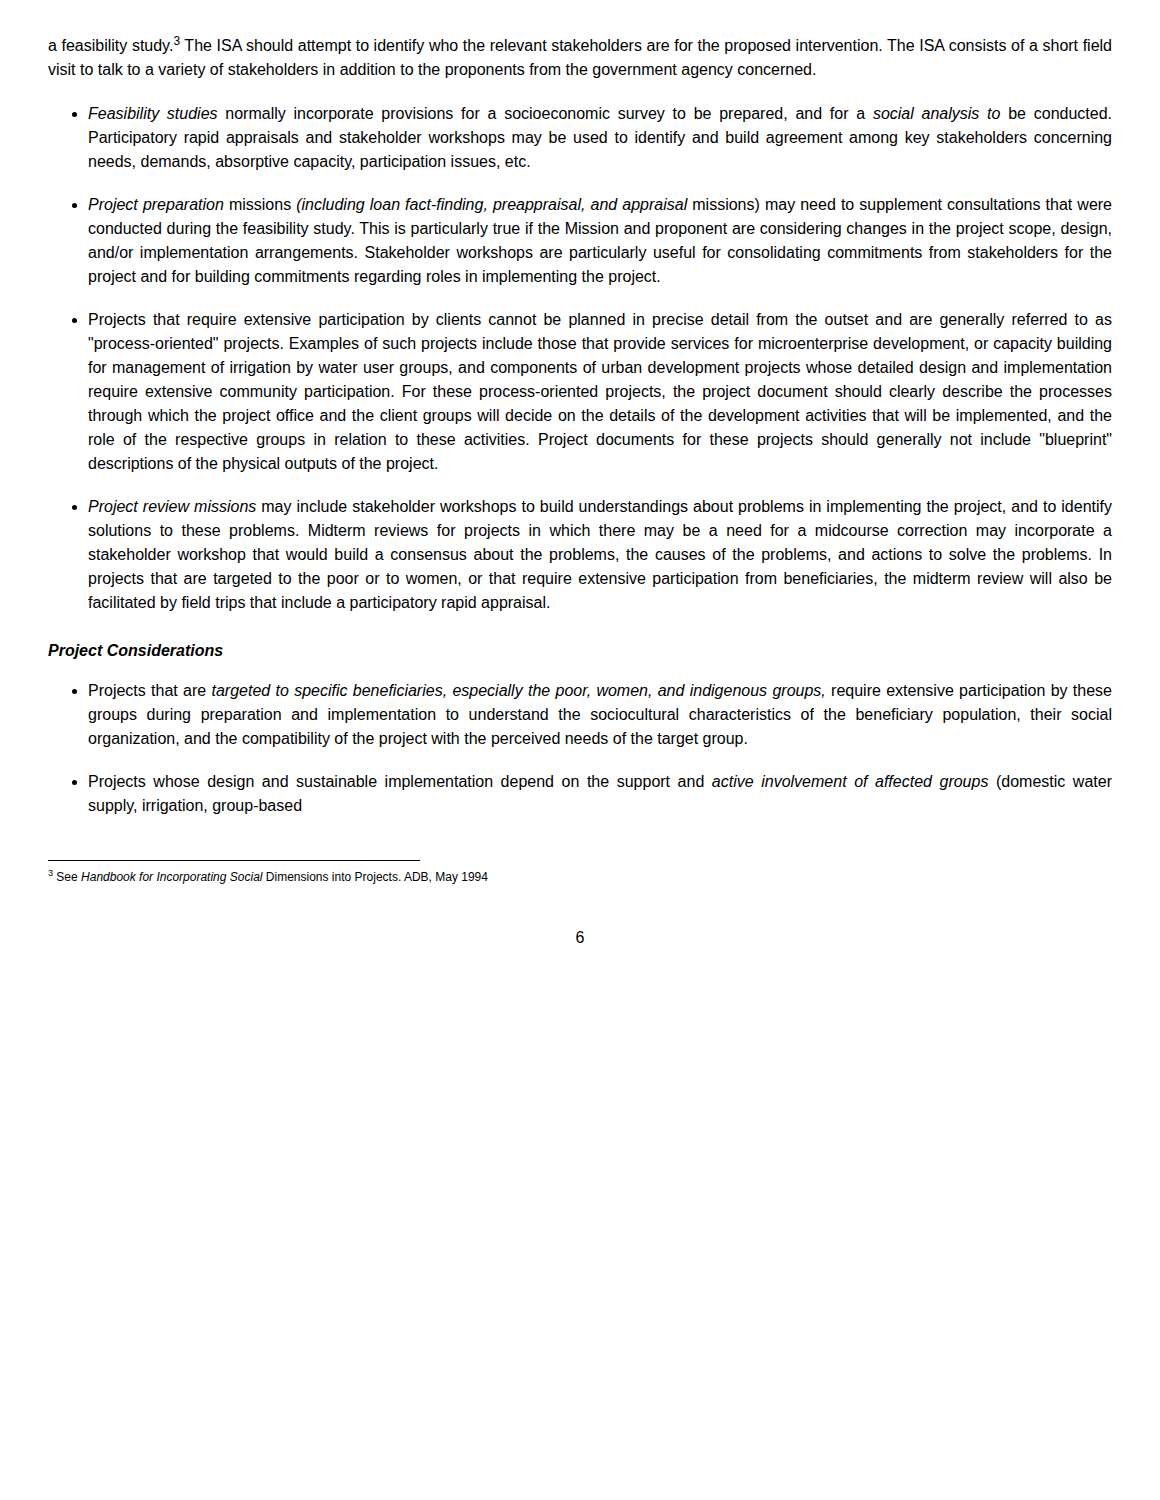a feasibility study.3 The ISA should attempt to identify who the relevant stakeholders are for the proposed intervention. The ISA consists of a short field visit to talk to a variety of stakeholders in addition to the proponents from the government agency concerned.
Feasibility studies normally incorporate provisions for a socioeconomic survey to be prepared, and for a social analysis to be conducted. Participatory rapid appraisals and stakeholder workshops may be used to identify and build agreement among key stakeholders concerning needs, demands, absorptive capacity, participation issues, etc.
Project preparation missions (including loan fact-finding, preappraisal, and appraisal missions) may need to supplement consultations that were conducted during the feasibility study. This is particularly true if the Mission and proponent are considering changes in the project scope, design, and/or implementation arrangements. Stakeholder workshops are particularly useful for consolidating commitments from stakeholders for the project and for building commitments regarding roles in implementing the project.
Projects that require extensive participation by clients cannot be planned in precise detail from the outset and are generally referred to as "process-oriented" projects. Examples of such projects include those that provide services for microenterprise development, or capacity building for management of irrigation by water user groups, and components of urban development projects whose detailed design and implementation require extensive community participation. For these process-oriented projects, the project document should clearly describe the processes through which the project office and the client groups will decide on the details of the development activities that will be implemented, and the role of the respective groups in relation to these activities. Project documents for these projects should generally not include "blueprint" descriptions of the physical outputs of the project.
Project review missions may include stakeholder workshops to build understandings about problems in implementing the project, and to identify solutions to these problems. Midterm reviews for projects in which there may be a need for a midcourse correction may incorporate a stakeholder workshop that would build a consensus about the problems, the causes of the problems, and actions to solve the problems. In projects that are targeted to the poor or to women, or that require extensive participation from beneficiaries, the midterm review will also be facilitated by field trips that include a participatory rapid appraisal.
Project Considerations
Projects that are targeted to specific beneficiaries, especially the poor, women, and indigenous groups, require extensive participation by these groups during preparation and implementation to understand the sociocultural characteristics of the beneficiary population, their social organization, and the compatibility of the project with the perceived needs of the target group.
Projects whose design and sustainable implementation depend on the support and active involvement of affected groups (domestic water supply, irrigation, group-based
3 See Handbook for Incorporating Social Dimensions into Projects. ADB, May 1994
6